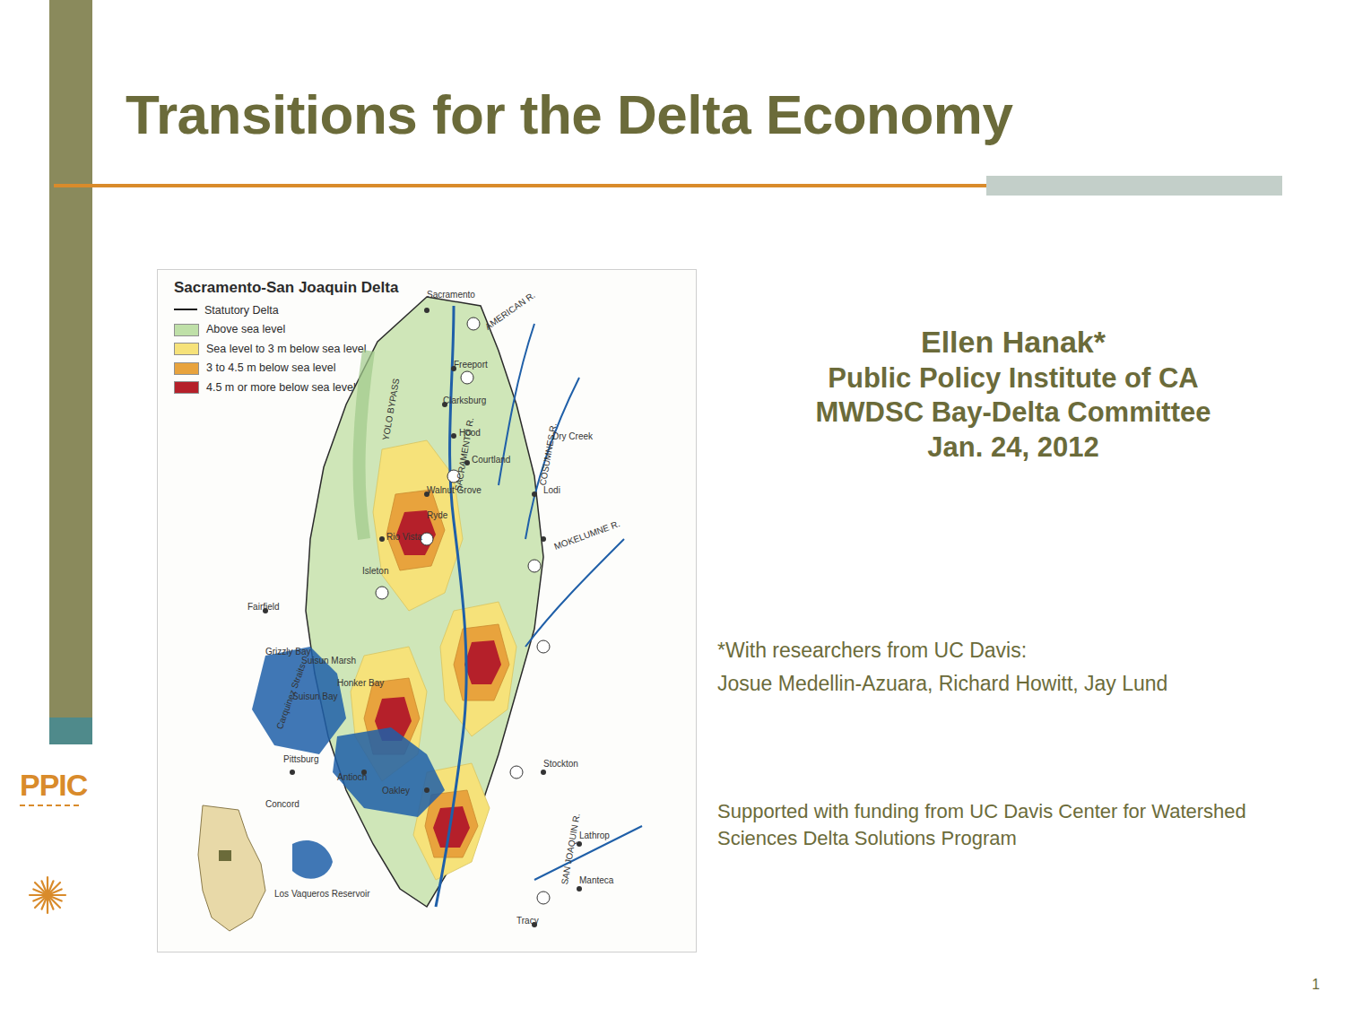Transitions for the Delta Economy
Sacramento-San Joaquin Delta
Statutory Delta
Above sea level
Sea level to 3 m below sea level
3 to 4.5 m below sea level
4.5 m or more below sea level
Sacramento
AMERICAN R.
Freeport
Clarksburg
Hood
Courtland
Walnut Grove
Ryde
Rio Vista
Isleton
SACRAMENTO R.
YOLO BYPASS
COSUMNES R.
Dry Creek
Lodi
MOKELUMNE R.
Fairfield
Grizzly Bay
Suisun Marsh
Suisun Bay
Carquinez Straits
Honker Bay
Pittsburg
Antioch
Oakley
Concord
Stockton
Lathrop
Manteca
Tracy
SAN JOAQUIN R.
Los Vaqueros Reservoir
Ellen Hanak*
Public Policy Institute of CA
MWDSC Bay-Delta Committee
Jan. 24, 2012
*With researchers from UC Davis:
Josue Medellin-Azuara, Richard Howitt, Jay Lund
Supported with funding from UC Davis Center for Watershed Sciences Delta Solutions Program
PPIC
1